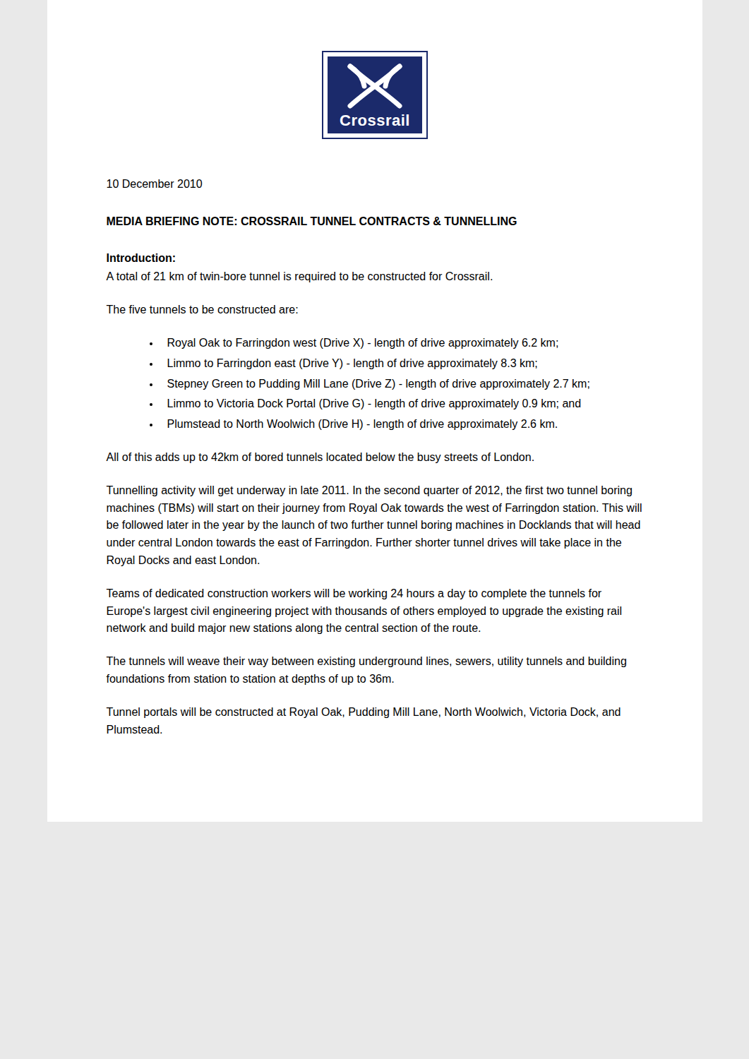Crossrail
10 December 2010
MEDIA BRIEFING NOTE: CROSSRAIL TUNNEL CONTRACTS & TUNNELLING
Introduction:
A total of 21 km of twin-bore tunnel is required to be constructed for Crossrail.
The five tunnels to be constructed are:
Royal Oak to Farringdon west (Drive X) - length of drive approximately 6.2 km;
Limmo to Farringdon east (Drive Y) - length of drive approximately 8.3 km;
Stepney Green to Pudding Mill Lane (Drive Z) - length of drive approximately 2.7 km;
Limmo to Victoria Dock Portal (Drive G) - length of drive approximately 0.9 km; and
Plumstead to North Woolwich (Drive H) - length of drive approximately 2.6 km.
All of this adds up to 42km of bored tunnels located below the busy streets of London.
Tunnelling activity will get underway in late 2011. In the second quarter of 2012, the first two tunnel boring machines (TBMs) will start on their journey from Royal Oak towards the west of Farringdon station. This will be followed later in the year by the launch of two further tunnel boring machines in Docklands that will head under central London towards the east of Farringdon. Further shorter tunnel drives will take place in the Royal Docks and east London.
Teams of dedicated construction workers will be working 24 hours a day to complete the tunnels for Europe's largest civil engineering project with thousands of others employed to upgrade the existing rail network and build major new stations along the central section of the route.
The tunnels will weave their way between existing underground lines, sewers, utility tunnels and building foundations from station to station at depths of up to 36m.
Tunnel portals will be constructed at Royal Oak, Pudding Mill Lane, North Woolwich, Victoria Dock, and Plumstead.